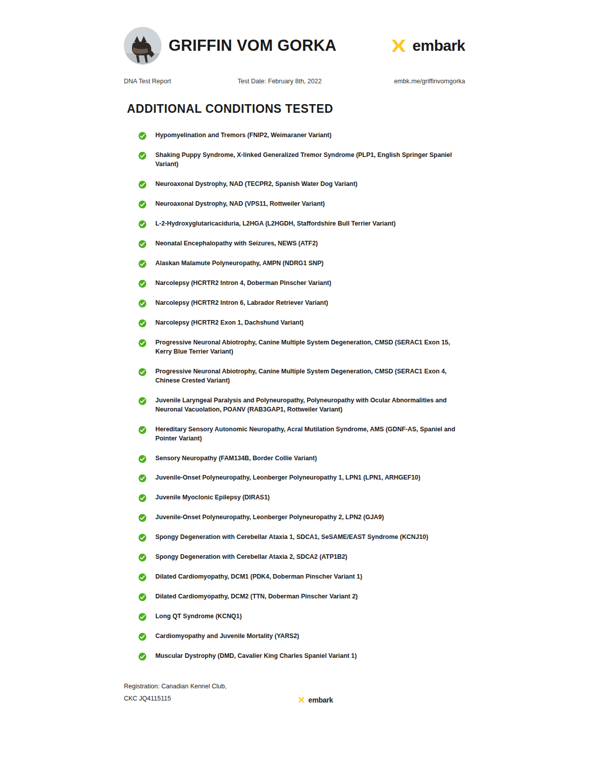GRIFFIN VOM GORKA
embark
DNA Test Report
Test Date: February 8th, 2022
embk.me/griffinvomgorka
ADDITIONAL CONDITIONS TESTED
Hypomyelination and Tremors (FNIP2, Weimaraner Variant)
Shaking Puppy Syndrome, X-linked Generalized Tremor Syndrome (PLP1, English Springer Spaniel Variant)
Neuroaxonal Dystrophy, NAD (TECPR2, Spanish Water Dog Variant)
Neuroaxonal Dystrophy, NAD (VPS11, Rottweiler Variant)
L-2-Hydroxyglutaricaciduria, L2HGA (L2HGDH, Staffordshire Bull Terrier Variant)
Neonatal Encephalopathy with Seizures, NEWS (ATF2)
Alaskan Malamute Polyneuropathy, AMPN (NDRG1 SNP)
Narcolepsy (HCRTR2 Intron 4, Doberman Pinscher Variant)
Narcolepsy (HCRTR2 Intron 6, Labrador Retriever Variant)
Narcolepsy (HCRTR2 Exon 1, Dachshund Variant)
Progressive Neuronal Abiotrophy, Canine Multiple System Degeneration, CMSD (SERAC1 Exon 15, Kerry Blue Terrier Variant)
Progressive Neuronal Abiotrophy, Canine Multiple System Degeneration, CMSD (SERAC1 Exon 4, Chinese Crested Variant)
Juvenile Laryngeal Paralysis and Polyneuropathy, Polyneuropathy with Ocular Abnormalities and Neuronal Vacuolation, POANV (RAB3GAP1, Rottweiler Variant)
Hereditary Sensory Autonomic Neuropathy, Acral Mutilation Syndrome, AMS (GDNF-AS, Spaniel and Pointer Variant)
Sensory Neuropathy (FAM134B, Border Collie Variant)
Juvenile-Onset Polyneuropathy, Leonberger Polyneuropathy 1, LPN1 (LPN1, ARHGEF10)
Juvenile Myoclonic Epilepsy (DIRAS1)
Juvenile-Onset Polyneuropathy, Leonberger Polyneuropathy 2, LPN2 (GJA9)
Spongy Degeneration with Cerebellar Ataxia 1, SDCA1, SeSAME/EAST Syndrome (KCNJ10)
Spongy Degeneration with Cerebellar Ataxia 2, SDCA2 (ATP1B2)
Dilated Cardiomyopathy, DCM1 (PDK4, Doberman Pinscher Variant 1)
Dilated Cardiomyopathy, DCM2 (TTN, Doberman Pinscher Variant 2)
Long QT Syndrome (KCNQ1)
Cardiomyopathy and Juvenile Mortality (YARS2)
Muscular Dystrophy (DMD, Cavalier King Charles Spaniel Variant 1)
Registration: Canadian Kennel Club,
CKC JQ4115115
embark